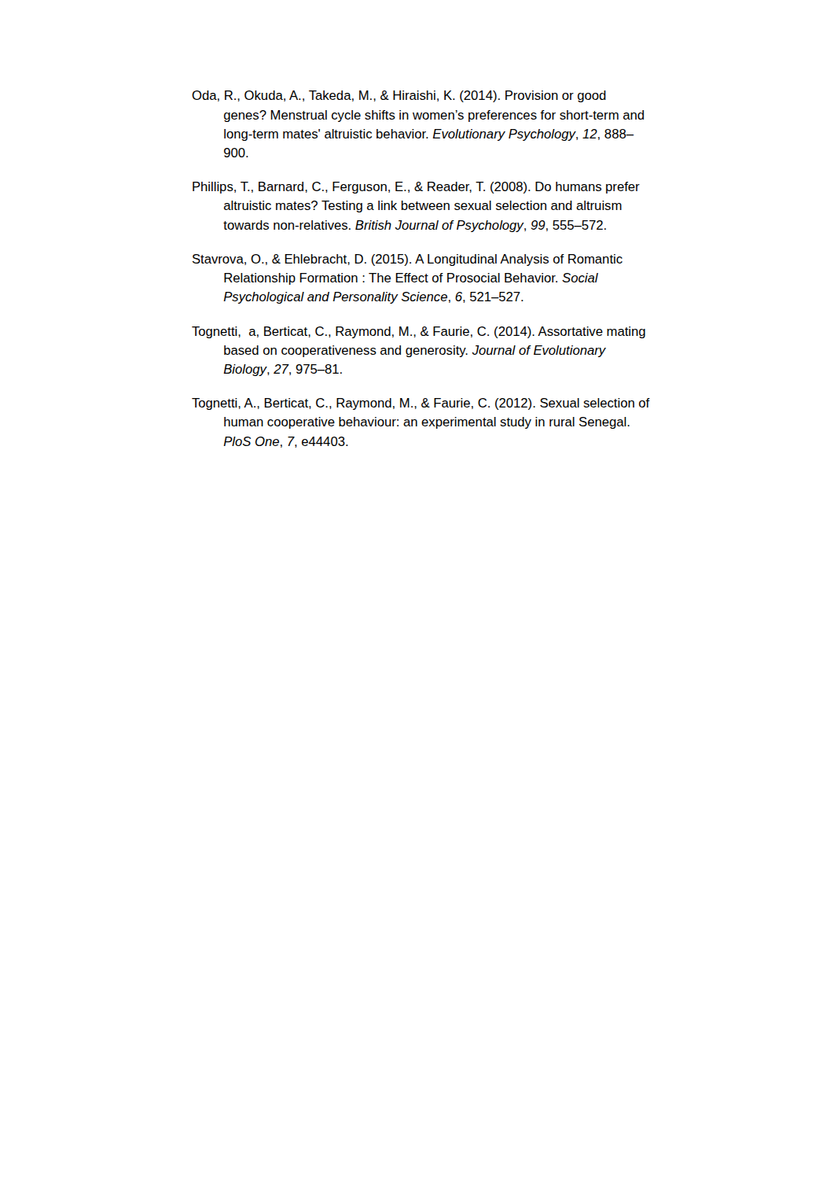Oda, R., Okuda, A., Takeda, M., & Hiraishi, K. (2014). Provision or good genes? Menstrual cycle shifts in women’s preferences for short-term and long-term mates' altruistic behavior. Evolutionary Psychology, 12, 888–900.
Phillips, T., Barnard, C., Ferguson, E., & Reader, T. (2008). Do humans prefer altruistic mates? Testing a link between sexual selection and altruism towards non-relatives. British Journal of Psychology, 99, 555–572.
Stavrova, O., & Ehlebracht, D. (2015). A Longitudinal Analysis of Romantic Relationship Formation : The Effect of Prosocial Behavior. Social Psychological and Personality Science, 6, 521–527.
Tognetti, a, Berticat, C., Raymond, M., & Faurie, C. (2014). Assortative mating based on cooperativeness and generosity. Journal of Evolutionary Biology, 27, 975–81.
Tognetti, A., Berticat, C., Raymond, M., & Faurie, C. (2012). Sexual selection of human cooperative behaviour: an experimental study in rural Senegal. PloS One, 7, e44403.